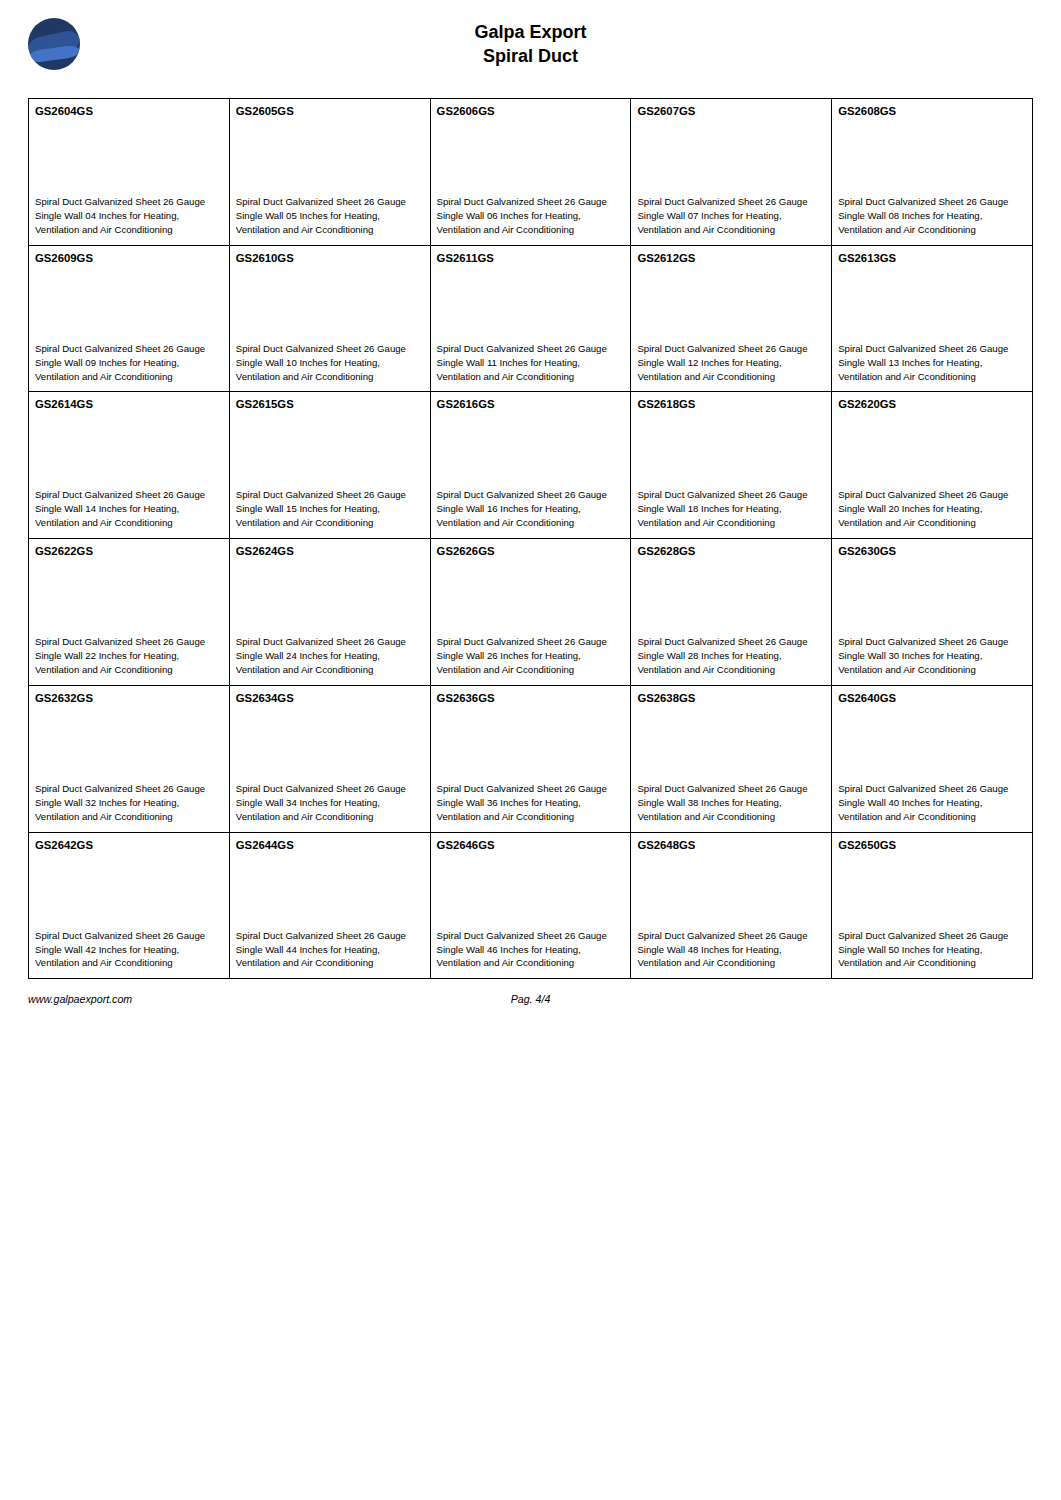Galpa Export
Spiral Duct
| GS2604GS Spiral Duct Galvanized Sheet 26 Gauge Single Wall 04 Inches for Heating, Ventilation and Air Cconditioning | GS2605GS Spiral Duct Galvanized Sheet 26 Gauge Single Wall 05 Inches for Heating, Ventilation and Air Cconditioning | GS2606GS Spiral Duct Galvanized Sheet 26 Gauge Single Wall 06 Inches for Heating, Ventilation and Air Cconditioning | GS2607GS Spiral Duct Galvanized Sheet 26 Gauge Single Wall 07 Inches for Heating, Ventilation and Air Cconditioning | GS2608GS Spiral Duct Galvanized Sheet 26 Gauge Single Wall 08 Inches for Heating, Ventilation and Air Cconditioning |
| GS2609GS Spiral Duct Galvanized Sheet 26 Gauge Single Wall 09 Inches for Heating, Ventilation and Air Cconditioning | GS2610GS Spiral Duct Galvanized Sheet 26 Gauge Single Wall 10 Inches for Heating, Ventilation and Air Cconditioning | GS2611GS Spiral Duct Galvanized Sheet 26 Gauge Single Wall 11 Inches for Heating, Ventilation and Air Cconditioning | GS2612GS Spiral Duct Galvanized Sheet 26 Gauge Single Wall 12 Inches for Heating, Ventilation and Air Cconditioning | GS2613GS Spiral Duct Galvanized Sheet 26 Gauge Single Wall 13 Inches for Heating, Ventilation and Air Cconditioning |
| GS2614GS Spiral Duct Galvanized Sheet 26 Gauge Single Wall 14 Inches for Heating, Ventilation and Air Cconditioning | GS2615GS Spiral Duct Galvanized Sheet 26 Gauge Single Wall 15 Inches for Heating, Ventilation and Air Cconditioning | GS2616GS Spiral Duct Galvanized Sheet 26 Gauge Single Wall 16 Inches for Heating, Ventilation and Air Cconditioning | GS2618GS Spiral Duct Galvanized Sheet 26 Gauge Single Wall 18 Inches for Heating, Ventilation and Air Cconditioning | GS2620GS Spiral Duct Galvanized Sheet 26 Gauge Single Wall 20 Inches for Heating, Ventilation and Air Cconditioning |
| GS2622GS Spiral Duct Galvanized Sheet 26 Gauge Single Wall 22 Inches for Heating, Ventilation and Air Cconditioning | GS2624GS Spiral Duct Galvanized Sheet 26 Gauge Single Wall 24 Inches for Heating, Ventilation and Air Cconditioning | GS2626GS Spiral Duct Galvanized Sheet 26 Gauge Single Wall 26 Inches for Heating, Ventilation and Air Cconditioning | GS2628GS Spiral Duct Galvanized Sheet 26 Gauge Single Wall 28 Inches for Heating, Ventilation and Air Cconditioning | GS2630GS Spiral Duct Galvanized Sheet 26 Gauge Single Wall 30 Inches for Heating, Ventilation and Air Cconditioning |
| GS2632GS Spiral Duct Galvanized Sheet 26 Gauge Single Wall 32 Inches for Heating, Ventilation and Air Cconditioning | GS2634GS Spiral Duct Galvanized Sheet 26 Gauge Single Wall 34 Inches for Heating, Ventilation and Air Cconditioning | GS2636GS Spiral Duct Galvanized Sheet 26 Gauge Single Wall 36 Inches for Heating, Ventilation and Air Cconditioning | GS2638GS Spiral Duct Galvanized Sheet 26 Gauge Single Wall 38 Inches for Heating, Ventilation and Air Cconditioning | GS2640GS Spiral Duct Galvanized Sheet 26 Gauge Single Wall 40 Inches for Heating, Ventilation and Air Cconditioning |
| GS2642GS Spiral Duct Galvanized Sheet 26 Gauge Single Wall 42 Inches for Heating, Ventilation and Air Cconditioning | GS2644GS Spiral Duct Galvanized Sheet 26 Gauge Single Wall 44 Inches for Heating, Ventilation and Air Cconditioning | GS2646GS Spiral Duct Galvanized Sheet 26 Gauge Single Wall 46 Inches for Heating, Ventilation and Air Cconditioning | GS2648GS Spiral Duct Galvanized Sheet 26 Gauge Single Wall 48 Inches for Heating, Ventilation and Air Cconditioning | GS2650GS Spiral Duct Galvanized Sheet 26 Gauge Single Wall 50 Inches for Heating, Ventilation and Air Cconditioning |
www.galpaexport.com Pag. 4/4